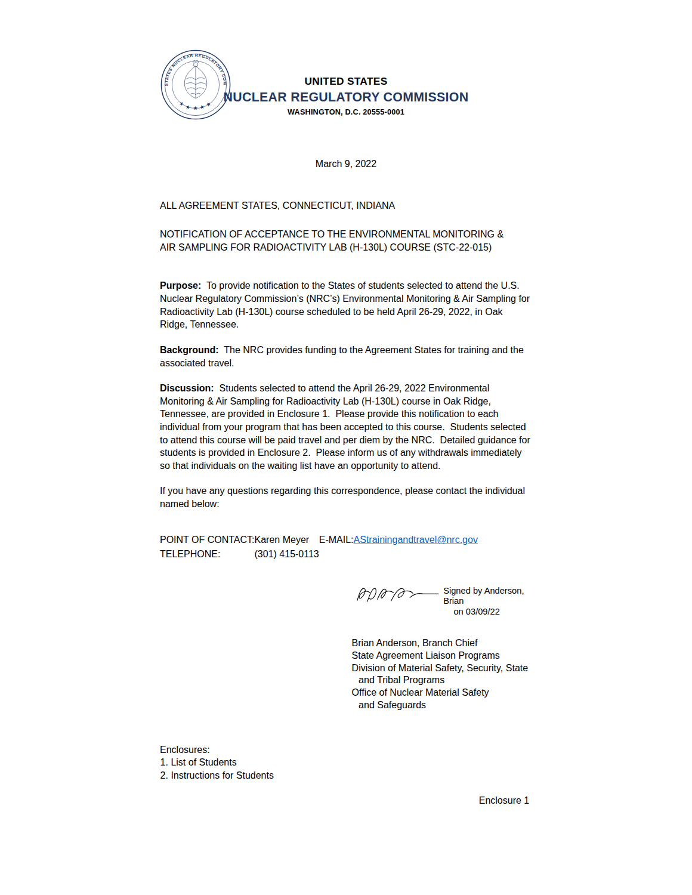UNITED STATES NUCLEAR REGULATORY COMMISSION ★ ★ ★ ★ ★
UNITED STATES
NUCLEAR REGULATORY COMMISSION
WASHINGTON, D.C. 20555-0001
March 9, 2022
ALL AGREEMENT STATES, CONNECTICUT, INDIANA
NOTIFICATION OF ACCEPTANCE TO THE ENVIRONMENTAL MONITORING & AIR SAMPLING FOR RADIOACTIVITY LAB (H-130L) COURSE (STC-22-015)
Purpose: To provide notification to the States of students selected to attend the U.S. Nuclear Regulatory Commission’s (NRC’s) Environmental Monitoring & Air Sampling for Radioactivity Lab (H-130L) course scheduled to be held April 26-29, 2022, in Oak Ridge, Tennessee.
Background: The NRC provides funding to the Agreement States for training and the associated travel.
Discussion: Students selected to attend the April 26-29, 2022 Environmental Monitoring & Air Sampling for Radioactivity Lab (H-130L) course in Oak Ridge, Tennessee, are provided in Enclosure 1. Please provide this notification to each individual from your program that has been accepted to this course. Students selected to attend this course will be paid travel and per diem by the NRC. Detailed guidance for students is provided in Enclosure 2. Please inform us of any withdrawals immediately so that individuals on the waiting list have an opportunity to attend.
If you have any questions regarding this correspondence, please contact the individual named below:
| POINT OF CONTACT: | Karen Meyer | E-MAIL: | AStrainingandtravel@nrc.gov |
| TELEPHONE: | (301) 415-0113 | | |
Signed by Anderson, Brian on 03/09/22
Brian Anderson, Branch Chief
State Agreement Liaison Programs
Division of Material Safety, Security, State
and Tribal Programs Office of Nuclear Material Safety
and Safeguards
Enclosures:
List of Students
Instructions for Students
Enclosure 1